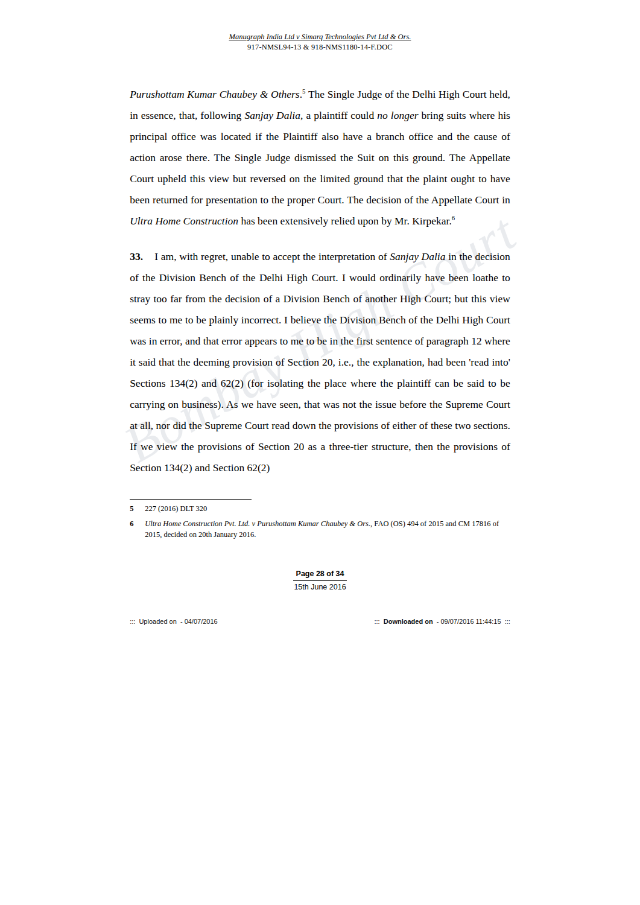Bombay High Court
Manugraph India Ltd v Simarq Technologies Pvt Ltd & Ors.
917-NMSL94-13 & 918-NMS1180-14-F.DOC
Purushottam Kumar Chaubey & Others.5 The Single Judge of the Delhi High Court held, in essence, that, following Sanjay Dalia, a plaintiff could no longer bring suits where his principal office was located if the Plaintiff also have a branch office and the cause of action arose there. The Single Judge dismissed the Suit on this ground. The Appellate Court upheld this view but reversed on the limited ground that the plaint ought to have been returned for presentation to the proper Court. The decision of the Appellate Court in Ultra Home Construction has been extensively relied upon by Mr. Kirpekar.6
33. I am, with regret, unable to accept the interpretation of Sanjay Dalia in the decision of the Division Bench of the Delhi High Court. I would ordinarily have been loathe to stray too far from the decision of a Division Bench of another High Court; but this view seems to me to be plainly incorrect. I believe the Division Bench of the Delhi High Court was in error, and that error appears to me to be in the first sentence of paragraph 12 where it said that the deeming provision of Section 20, i.e., the explanation, had been 'read into' Sections 134(2) and 62(2) (for isolating the place where the plaintiff can be said to be carrying on business). As we have seen, that was not the issue before the Supreme Court at all, nor did the Supreme Court read down the provisions of either of these two sections. If we view the provisions of Section 20 as a three-tier structure, then the provisions of Section 134(2) and Section 62(2)
5
227 (2016) DLT 320
6
Ultra Home Construction Pvt. Ltd. v Purushottam Kumar Chaubey & Ors., FAO (OS) 494 of 2015 and CM 17816 of 2015, decided on 20th January 2016.
Page 28 of 34
15th June 2016
::: Uploaded on - 04/07/2016
::: Downloaded on - 09/07/2016 11:44:15 :::